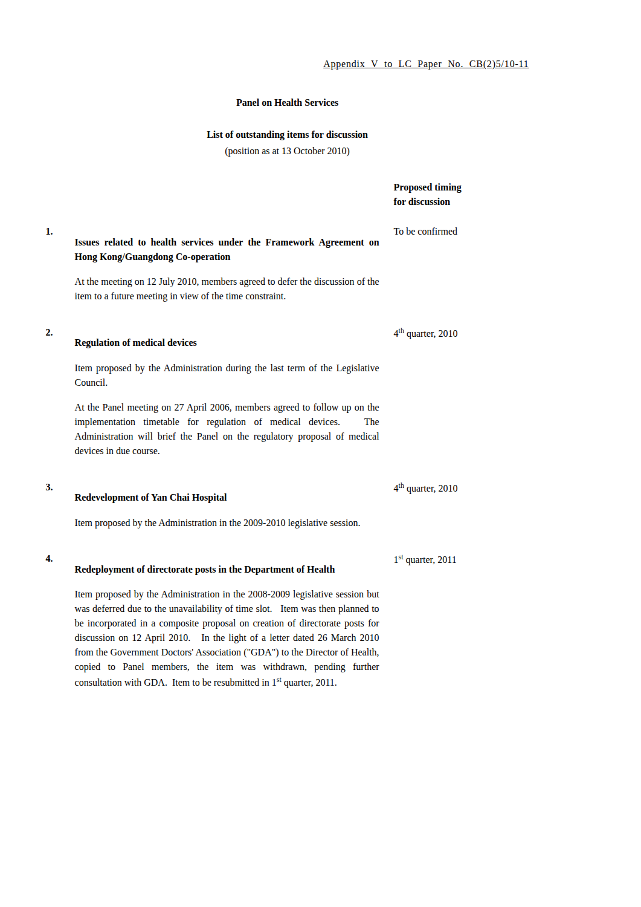Appendix V to LC Paper No. CB(2)5/10-11
Panel on Health Services
List of outstanding items for discussion
(position as at 13 October 2010)
| | | Proposed timing for discussion |
| 1. | Issues related to health services under the Framework Agreement on Hong Kong/Guangdong Co-operation At the meeting on 12 July 2010, members agreed to defer the discussion of the item to a future meeting in view of the time constraint. | To be confirmed |
| 2. | Regulation of medical devices Item proposed by the Administration during the last term of the Legislative Council. At the Panel meeting on 27 April 2006, members agreed to follow up on the implementation timetable for regulation of medical devices. The Administration will brief the Panel on the regulatory proposal of medical devices in due course. | 4 th quarter, 2010 |
| 3. | Redevelopment of Yan Chai Hospital Item proposed by the Administration in the 2009-2010 legislative session. | 4 th quarter, 2010 |
| 4. | Redeployment of directorate posts in the Department of Health Item proposed by the Administration in the 2008-2009 legislative session but was deferred due to the unavailability of time slot. Item was then planned to be incorporated in a composite proposal on creation of directorate posts for discussion on 12 April 2010. In the light of a letter dated 26 March 2010 from the Government Doctors' Association ("GDA") to the Director of Health, copied to Panel members, the item was withdrawn, pending further consultation with GDA. Item to be resubmitted in 1 st quarter, 2011. | 1 st quarter, 2011 |